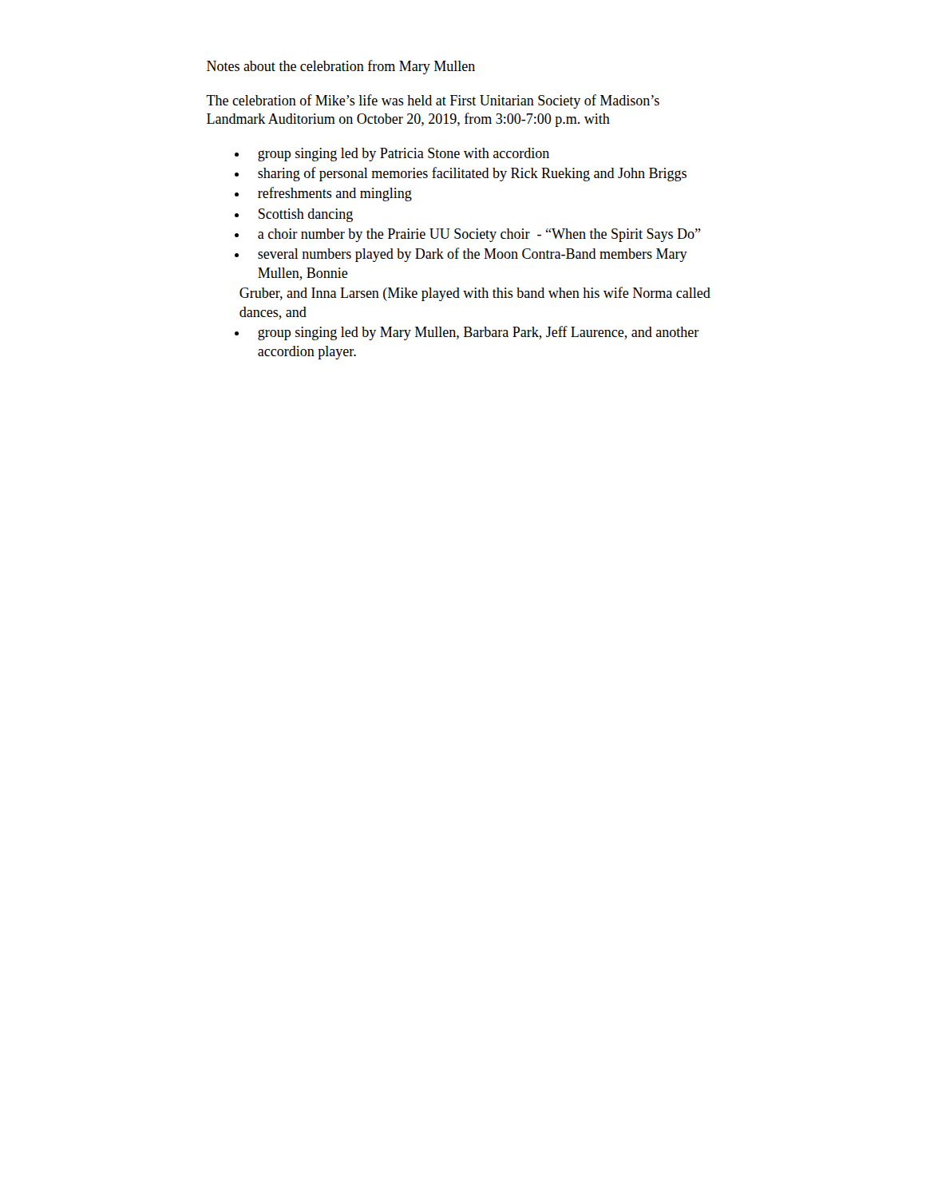Notes about the celebration from Mary Mullen
The celebration of Mike’s life was held at First Unitarian Society of Madison’s Landmark Auditorium on October 20, 2019, from 3:00-7:00 p.m. with
group singing led by Patricia Stone with accordion
sharing of personal memories facilitated by Rick Rueking and John Briggs
refreshments and mingling
Scottish dancing
a choir number by the Prairie UU Society choir - “When the Spirit Says Do”
several numbers played by Dark of the Moon Contra-Band members Mary Mullen, Bonnie
Gruber, and Inna Larsen (Mike played with this band when his wife Norma called dances, and
group singing led by Mary Mullen, Barbara Park, Jeff Laurence, and another accordion player.